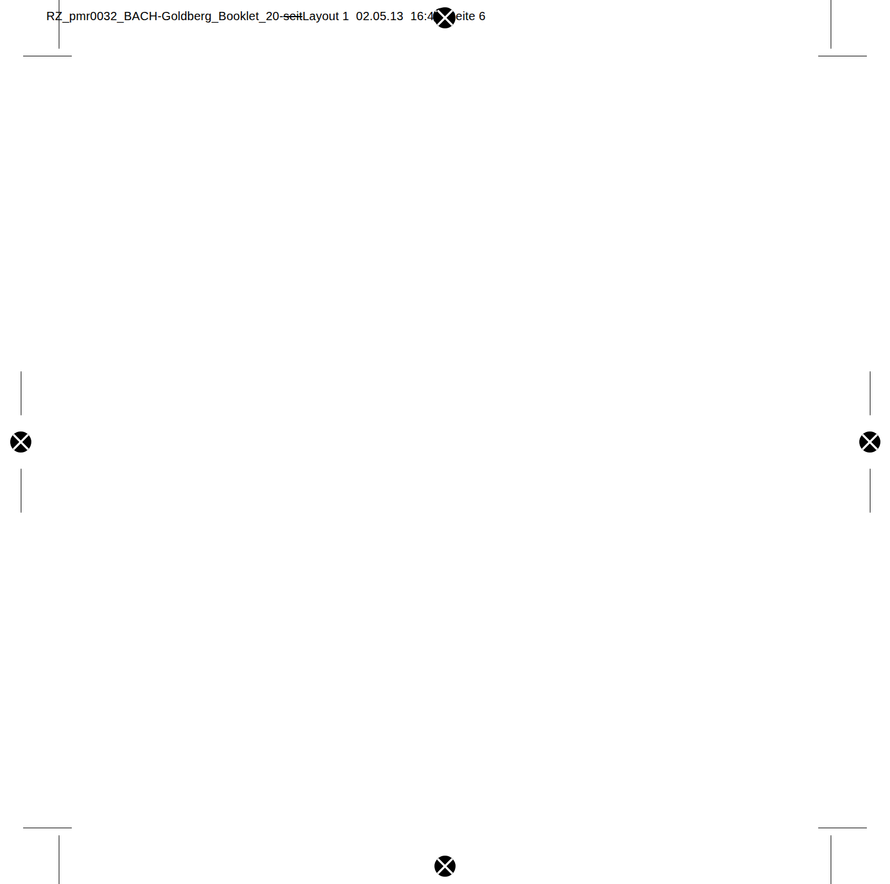RZ_pmr0032_BACH-Goldberg_Booklet_20-seit Layout 1 02.05.13 16:46 Seite 6